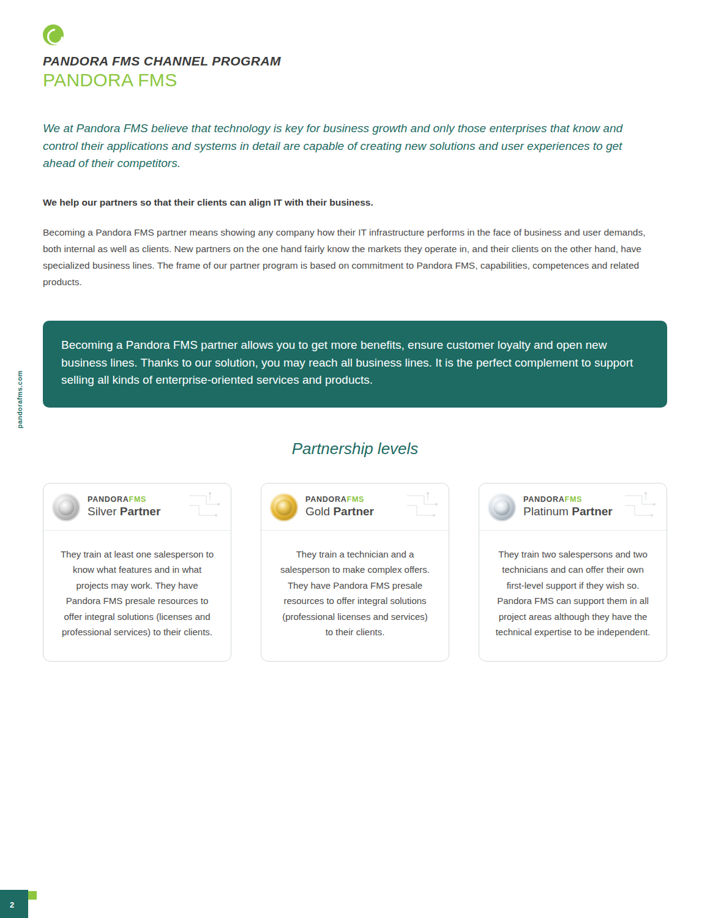Pandora FMS Channel Program
PANDORA FMS
We at Pandora FMS believe that technology is key for business growth and only those enterprises that know and control their applications and systems in detail are capable of creating new solutions and user experiences to get ahead of their competitors.
We help our partners so that their clients can align IT with their business.
Becoming a Pandora FMS partner means showing any company how their IT infrastructure performs in the face of business and user demands, both internal as well as clients. New partners on the one hand fairly know the markets they operate in, and their clients on the other hand, have specialized business lines. The frame of our partner program is based on commitment to Pandora FMS, capabilities, competences and related products.
Becoming a Pandora FMS partner allows you to get more benefits, ensure customer loyalty and open new business lines. Thanks to our solution, you may reach all business lines. It is the perfect complement to support selling all kinds of enterprise-oriented services and products.
Partnership levels
PANDORA FMS
Silver Partner
They train at least one salesperson to know what features and in what projects may work. They have Pandora FMS presale resources to offer integral solutions (licenses and professional services) to their clients.
PANDORA FMS
Gold Partner
They train a technician and a salesperson to make complex offers. They have Pandora FMS presale resources to offer integral solutions (professional licenses and services) to their clients.
PANDORA FMS
Platinum Partner
They train two salespersons and two technicians and can offer their own first-level support if they wish so. Pandora FMS can support them in all project areas although they have the technical expertise to be independent.
pandorafms.com
2